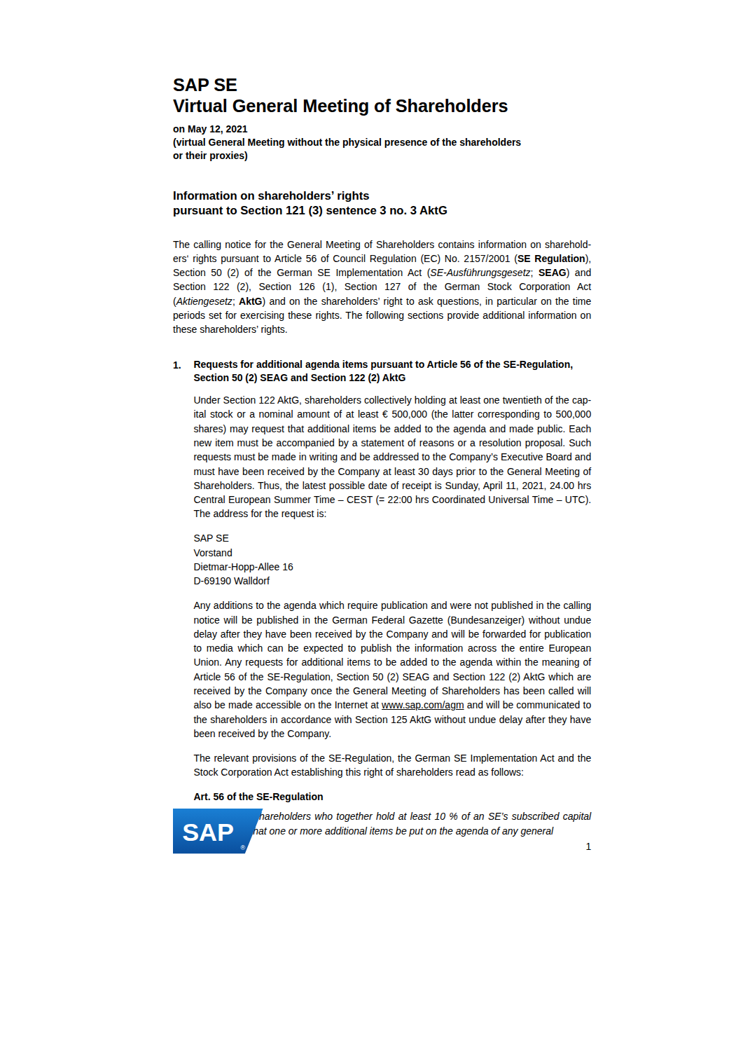SAP SE
Virtual General Meeting of Shareholders
on May 12, 2021
(virtual General Meeting without the physical presence of the shareholders
or their proxies)
Information on shareholders’ rights
pursuant to Section 121 (3) sentence 3 no. 3 AktG
The calling notice for the General Meeting of Shareholders contains information on shareholders‘ rights pursuant to Article 56 of Council Regulation (EC) No. 2157/2001 (SE Regulation), Section 50 (2) of the German SE Implementation Act (SE-Ausführungsgesetz; SEAG) and Section 122 (2), Section 126 (1), Section 127 of the German Stock Corporation Act (Aktiengesetz; AktG) and on the shareholders’ right to ask questions, in particular on the time periods set for exercising these rights. The following sections provide additional information on these shareholders’ rights.
Requests for additional agenda items pursuant to Article 56 of the SE-Regulation, Section 50 (2) SEAG and Section 122 (2) AktG
Under Section 122 AktG, shareholders collectively holding at least one twentieth of the capital stock or a nominal amount of at least € 500,000 (the latter corresponding to 500,000 shares) may request that additional items be added to the agenda and made public. Each new item must be accompanied by a statement of reasons or a resolution proposal. Such requests must be made in writing and be addressed to the Company’s Executive Board and must have been received by the Company at least 30 days prior to the General Meeting of Shareholders. Thus, the latest possible date of receipt is Sunday, April 11, 2021, 24.00 hrs Central European Summer Time – CEST (= 22:00 hrs Coordinated Universal Time – UTC). The address for the request is:
SAP SE
Vorstand
Dietmar-Hopp-Allee 16
D-69190 Walldorf
Any additions to the agenda which require publication and were not published in the calling notice will be published in the German Federal Gazette (Bundesanzeiger) without undue delay after they have been received by the Company and will be forwarded for publication to media which can be expected to publish the information across the entire European Union. Any requests for additional items to be added to the agenda within the meaning of Article 56 of the SE-Regulation, Section 50 (2) SEAG and Section 122 (2) AktG which are received by the Company once the General Meeting of Shareholders has been called will also be made accessible on the Internet at www.sap.com/agm and will be communicated to the shareholders in accordance with Section 125 AktG without undue delay after they have been received by the Company.
The relevant provisions of the SE-Regulation, the German SE Implementation Act and the Stock Corporation Act establishing this right of shareholders read as follows:
Art. 56 of the SE-Regulation
One or more shareholders who together hold at least 10 % of an SE’s subscribed capital may request that one or more additional items be put on the agenda of any general
SAP ®
1